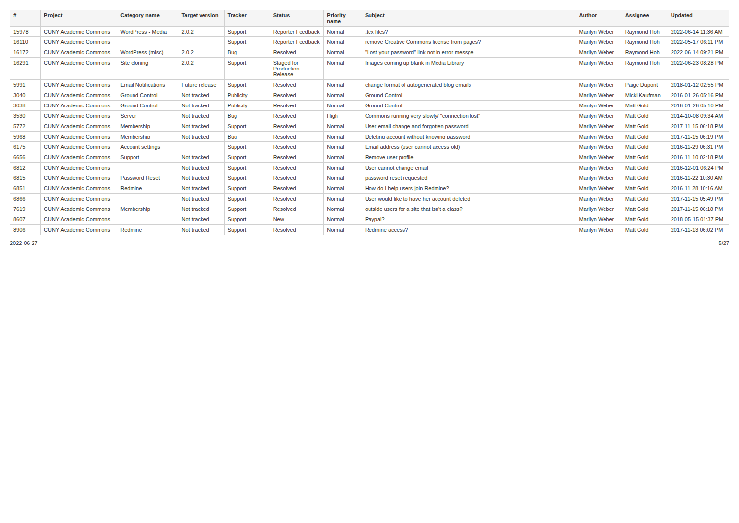| # | Project | Category name | Target version | Tracker | Status | Priority name | Subject | Author | Assignee | Updated |
| --- | --- | --- | --- | --- | --- | --- | --- | --- | --- | --- |
| 15978 | CUNY Academic Commons | WordPress - Media | 2.0.2 | Support | Reporter Feedback | Normal | .tex files? | Marilyn Weber | Raymond Hoh | 2022-06-14 11:36 AM |
| 16110 | CUNY Academic Commons | | | Support | Reporter Feedback | Normal | remove Creative Commons license from pages? | Marilyn Weber | Raymond Hoh | 2022-05-17 06:11 PM |
| 16172 | CUNY Academic Commons | WordPress (misc) | 2.0.2 | Bug | Resolved | Normal | "Lost your password" link not in error messge | Marilyn Weber | Raymond Hoh | 2022-06-14 09:21 PM |
| 16291 | CUNY Academic Commons | Site cloning | 2.0.2 | Support | Staged for Production Release | Normal | Images coming up blank in Media Library | Marilyn Weber | Raymond Hoh | 2022-06-23 08:28 PM |
| 5991 | CUNY Academic Commons | Email Notifications | Future release | Support | Resolved | Normal | change format of autogenerated blog emails | Marilyn Weber | Paige Dupont | 2018-01-12 02:55 PM |
| 3040 | CUNY Academic Commons | Ground Control | Not tracked | Publicity | Resolved | Normal | Ground Control | Marilyn Weber | Micki Kaufman | 2016-01-26 05:16 PM |
| 3038 | CUNY Academic Commons | Ground Control | Not tracked | Publicity | Resolved | Normal | Ground Control | Marilyn Weber | Matt Gold | 2016-01-26 05:10 PM |
| 3530 | CUNY Academic Commons | Server | Not tracked | Bug | Resolved | High | Commons running very slowly/ "connection lost" | Marilyn Weber | Matt Gold | 2014-10-08 09:34 AM |
| 5772 | CUNY Academic Commons | Membership | Not tracked | Support | Resolved | Normal | User email change and forgotten password | Marilyn Weber | Matt Gold | 2017-11-15 06:18 PM |
| 5968 | CUNY Academic Commons | Membership | Not tracked | Bug | Resolved | Normal | Deleting account without knowing password | Marilyn Weber | Matt Gold | 2017-11-15 06:19 PM |
| 6175 | CUNY Academic Commons | Account settings | | Support | Resolved | Normal | Email address (user cannot access old) | Marilyn Weber | Matt Gold | 2016-11-29 06:31 PM |
| 6656 | CUNY Academic Commons | Support | Not tracked | Support | Resolved | Normal | Remove user profile | Marilyn Weber | Matt Gold | 2016-11-10 02:18 PM |
| 6812 | CUNY Academic Commons | | Not tracked | Support | Resolved | Normal | User cannot change email | Marilyn Weber | Matt Gold | 2016-12-01 06:24 PM |
| 6815 | CUNY Academic Commons | Password Reset | Not tracked | Support | Resolved | Normal | password reset requested | Marilyn Weber | Matt Gold | 2016-11-22 10:30 AM |
| 6851 | CUNY Academic Commons | Redmine | Not tracked | Support | Resolved | Normal | How do I help users join Redmine? | Marilyn Weber | Matt Gold | 2016-11-28 10:16 AM |
| 6866 | CUNY Academic Commons | | Not tracked | Support | Resolved | Normal | User would like to have her account deleted | Marilyn Weber | Matt Gold | 2017-11-15 05:49 PM |
| 7619 | CUNY Academic Commons | Membership | Not tracked | Support | Resolved | Normal | outside users for a site that isn't a class? | Marilyn Weber | Matt Gold | 2017-11-15 06:18 PM |
| 8607 | CUNY Academic Commons | | Not tracked | Support | New | Normal | Paypal? | Marilyn Weber | Matt Gold | 2018-05-15 01:37 PM |
| 8906 | CUNY Academic Commons | Redmine | Not tracked | Support | Resolved | Normal | Redmine access? | Marilyn Weber | Matt Gold | 2017-11-13 06:02 PM |
2022-06-27 5/27